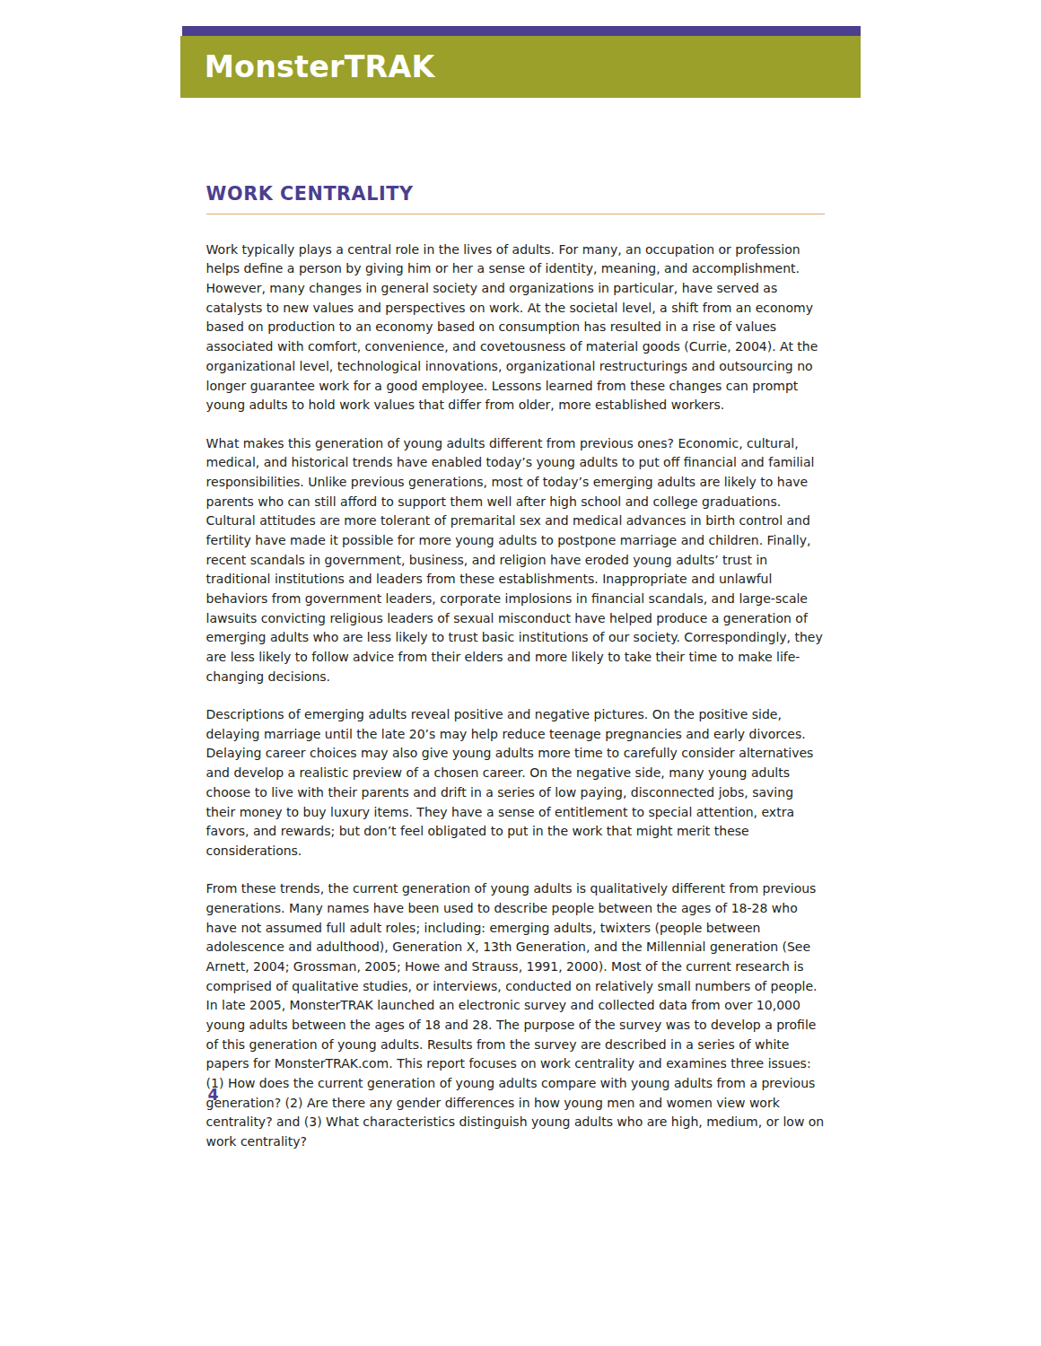MonsterTRAK
WORK CENTRALITY
Work typically plays a central role in the lives of adults. For many, an occupation or profession helps define a person by giving him or her a sense of identity, meaning, and accomplishment. However, many changes in general society and organizations in particular, have served as catalysts to new values and perspectives on work. At the societal level, a shift from an economy based on production to an economy based on consumption has resulted in a rise of values associated with comfort, convenience, and covetousness of material goods (Currie, 2004). At the organizational level, technological innovations, organizational restructurings and outsourcing no longer guarantee work for a good employee. Lessons learned from these changes can prompt young adults to hold work values that differ from older, more established workers.
What makes this generation of young adults different from previous ones? Economic, cultural, medical, and historical trends have enabled today’s young adults to put off financial and familial responsibilities. Unlike previous generations, most of today’s emerging adults are likely to have parents who can still afford to support them well after high school and college graduations. Cultural attitudes are more tolerant of premarital sex and medical advances in birth control and fertility have made it possible for more young adults to postpone marriage and children. Finally, recent scandals in government, business, and religion have eroded young adults’ trust in traditional institutions and leaders from these establishments. Inappropriate and unlawful behaviors from government leaders, corporate implosions in financial scandals, and large-scale lawsuits convicting religious leaders of sexual misconduct have helped produce a generation of emerging adults who are less likely to trust basic institutions of our society. Correspondingly, they are less likely to follow advice from their elders and more likely to take their time to make life-changing decisions.
Descriptions of emerging adults reveal positive and negative pictures. On the positive side, delaying marriage until the late 20’s may help reduce teenage pregnancies and early divorces. Delaying career choices may also give young adults more time to carefully consider alternatives and develop a realistic preview of a chosen career. On the negative side, many young adults choose to live with their parents and drift in a series of low paying, disconnected jobs, saving their money to buy luxury items. They have a sense of entitlement to special attention, extra favors, and rewards; but don’t feel obligated to put in the work that might merit these considerations.
From these trends, the current generation of young adults is qualitatively different from previous generations. Many names have been used to describe people between the ages of 18-28 who have not assumed full adult roles; including: emerging adults, twixters (people between adolescence and adulthood), Generation X, 13th Generation, and the Millennial generation (See Arnett, 2004; Grossman, 2005; Howe and Strauss, 1991, 2000). Most of the current research is comprised of qualitative studies, or interviews, conducted on relatively small numbers of people. In late 2005, MonsterTRAK launched an electronic survey and collected data from over 10,000 young adults between the ages of 18 and 28. The purpose of the survey was to develop a profile of this generation of young adults. Results from the survey are described in a series of white papers for MonsterTRAK.com. This report focuses on work centrality and examines three issues: (1) How does the current generation of young adults compare with young adults from a previous generation? (2) Are there any gender differences in how young men and women view work centrality? and (3) What characteristics distinguish young adults who are high, medium, or low on work centrality?
4